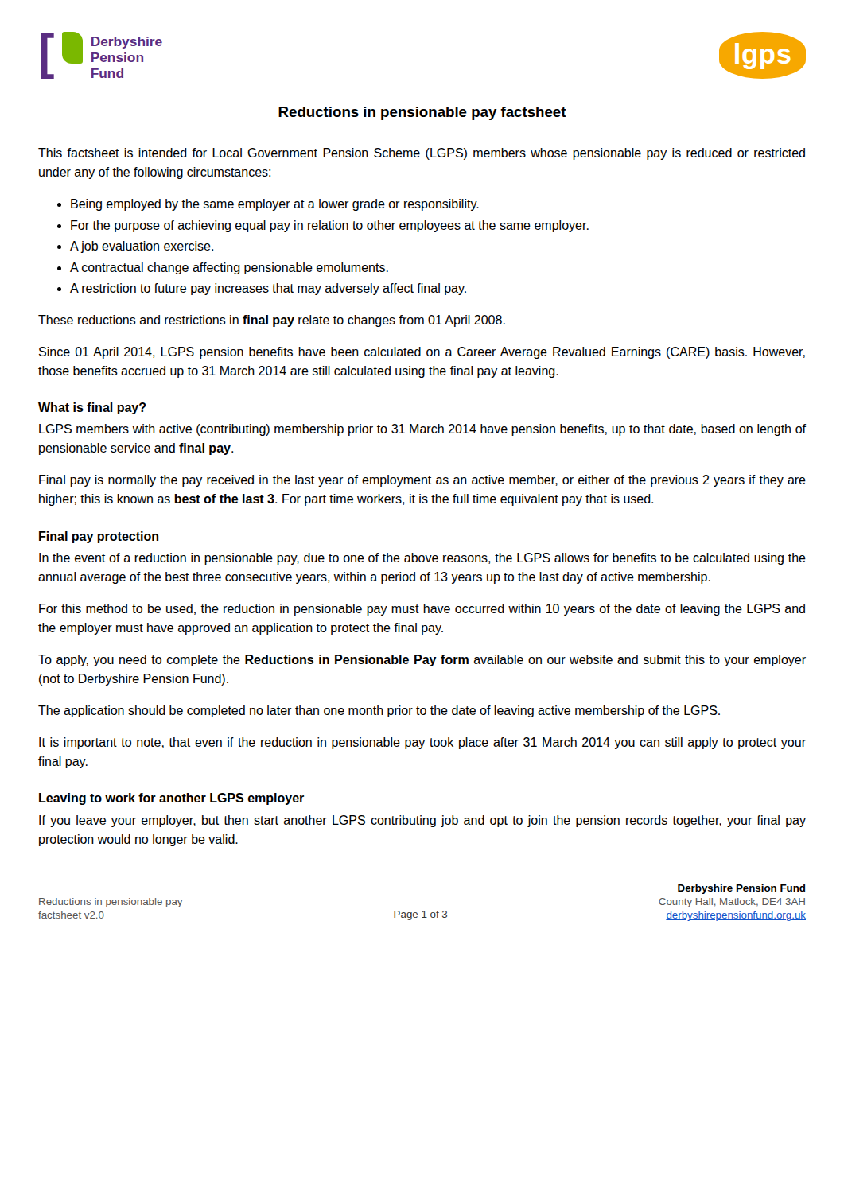[ Derbyshire
Pension
Fund
lgps
Reductions in pensionable pay factsheet
This factsheet is intended for Local Government Pension Scheme (LGPS) members whose pensionable pay is reduced or restricted under any of the following circumstances:
Being employed by the same employer at a lower grade or responsibility.
For the purpose of achieving equal pay in relation to other employees at the same employer.
A job evaluation exercise.
A contractual change affecting pensionable emoluments.
A restriction to future pay increases that may adversely affect final pay.
These reductions and restrictions in final pay relate to changes from 01 April 2008.
Since 01 April 2014, LGPS pension benefits have been calculated on a Career Average Revalued Earnings (CARE) basis. However, those benefits accrued up to 31 March 2014 are still calculated using the final pay at leaving.
What is final pay?
LGPS members with active (contributing) membership prior to 31 March 2014 have pension benefits, up to that date, based on length of pensionable service and final pay.
Final pay is normally the pay received in the last year of employment as an active member, or either of the previous 2 years if they are higher; this is known as best of the last 3. For part time workers, it is the full time equivalent pay that is used.
Final pay protection
In the event of a reduction in pensionable pay, due to one of the above reasons, the LGPS allows for benefits to be calculated using the annual average of the best three consecutive years, within a period of 13 years up to the last day of active membership.
For this method to be used, the reduction in pensionable pay must have occurred within 10 years of the date of leaving the LGPS and the employer must have approved an application to protect the final pay.
To apply, you need to complete the Reductions in Pensionable Pay form available on our website and submit this to your employer (not to Derbyshire Pension Fund).
The application should be completed no later than one month prior to the date of leaving active membership of the LGPS.
It is important to note, that even if the reduction in pensionable pay took place after 31 March 2014 you can still apply to protect your final pay.
Leaving to work for another LGPS employer
If you leave your employer, but then start another LGPS contributing job and opt to join the pension records together, your final pay protection would no longer be valid.
Reductions in pensionable pay
factsheet v2.0
Page 1 of 3
Derbyshire Pension Fund
County Hall, Matlock, DE4 3AH
derbyshirepensionfund.org.uk